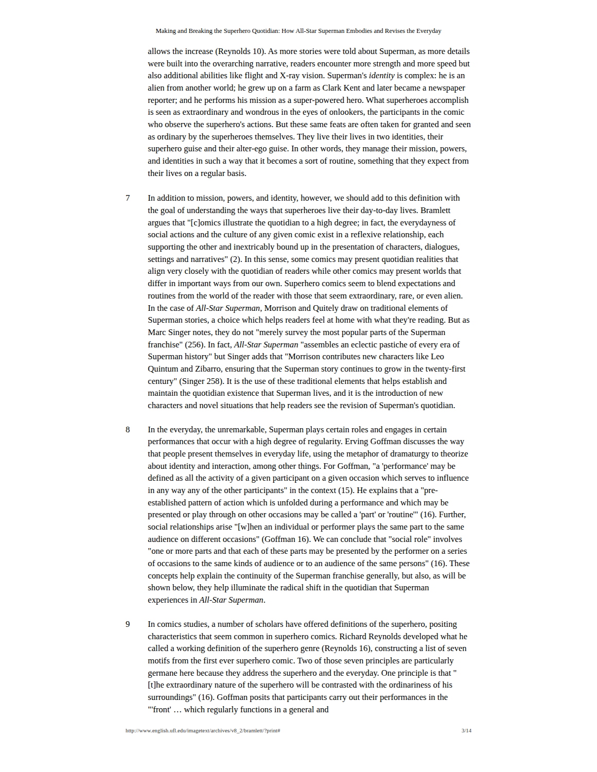Making and Breaking the Superhero Quotidian: How All-Star Superman Embodies and Revises the Everyday
allows the increase (Reynolds 10). As more stories were told about Superman, as more details were built into the overarching narrative, readers encounter more strength and more speed but also additional abilities like flight and X-ray vision. Superman's identity is complex: he is an alien from another world; he grew up on a farm as Clark Kent and later became a newspaper reporter; and he performs his mission as a super-powered hero. What superheroes accomplish is seen as extraordinary and wondrous in the eyes of onlookers, the participants in the comic who observe the superhero's actions. But these same feats are often taken for granted and seen as ordinary by the superheroes themselves. They live their lives in two identities, their superhero guise and their alter-ego guise. In other words, they manage their mission, powers, and identities in such a way that it becomes a sort of routine, something that they expect from their lives on a regular basis.
7
In addition to mission, powers, and identity, however, we should add to this definition with the goal of understanding the ways that superheroes live their day-to-day lives. Bramlett argues that "[c]omics illustrate the quotidian to a high degree; in fact, the everydayness of social actions and the culture of any given comic exist in a reflexive relationship, each supporting the other and inextricably bound up in the presentation of characters, dialogues, settings and narratives" (2). In this sense, some comics may present quotidian realities that align very closely with the quotidian of readers while other comics may present worlds that differ in important ways from our own. Superhero comics seem to blend expectations and routines from the world of the reader with those that seem extraordinary, rare, or even alien. In the case of All-Star Superman, Morrison and Quitely draw on traditional elements of Superman stories, a choice which helps readers feel at home with what they're reading. But as Marc Singer notes, they do not "merely survey the most popular parts of the Superman franchise" (256). In fact, All-Star Superman "assembles an eclectic pastiche of every era of Superman history" but Singer adds that "Morrison contributes new characters like Leo Quintum and Zibarro, ensuring that the Superman story continues to grow in the twenty-first century" (Singer 258). It is the use of these traditional elements that helps establish and maintain the quotidian existence that Superman lives, and it is the introduction of new characters and novel situations that help readers see the revision of Superman's quotidian.
8
In the everyday, the unremarkable, Superman plays certain roles and engages in certain performances that occur with a high degree of regularity. Erving Goffman discusses the way that people present themselves in everyday life, using the metaphor of dramaturgy to theorize about identity and interaction, among other things. For Goffman, "a 'performance' may be defined as all the activity of a given participant on a given occasion which serves to influence in any way any of the other participants" in the context (15). He explains that a "pre-established pattern of action which is unfolded during a performance and which may be presented or play through on other occasions may be called a 'part' or 'routine'" (16). Further, social relationships arise "[w]hen an individual or performer plays the same part to the same audience on different occasions" (Goffman 16). We can conclude that "social role" involves "one or more parts and that each of these parts may be presented by the performer on a series of occasions to the same kinds of audience or to an audience of the same persons" (16). These concepts help explain the continuity of the Superman franchise generally, but also, as will be shown below, they help illuminate the radical shift in the quotidian that Superman experiences in All-Star Superman.
9
In comics studies, a number of scholars have offered definitions of the superhero, positing characteristics that seem common in superhero comics. Richard Reynolds developed what he called a working definition of the superhero genre (Reynolds 16), constructing a list of seven motifs from the first ever superhero comic. Two of those seven principles are particularly germane here because they address the superhero and the everyday. One principle is that "[t]he extraordinary nature of the superhero will be contrasted with the ordinariness of his surroundings" (16). Goffman posits that participants carry out their performances in the "'front' … which regularly functions in a general and
http://www.english.ufl.edu/imagetext/archives/v8_2/bramlett/?print# 3/14